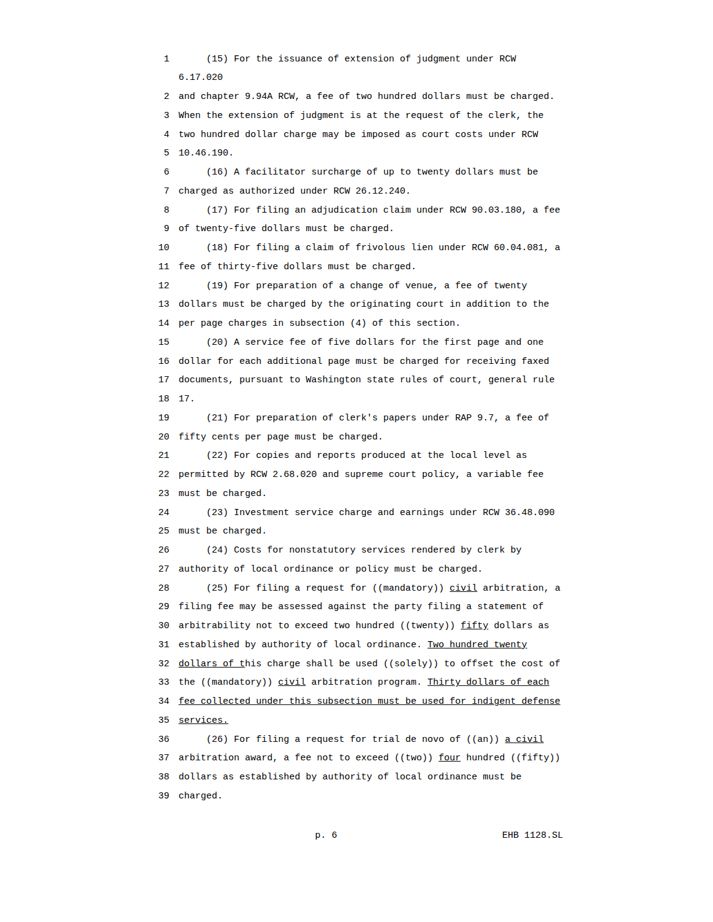(15) For the issuance of extension of judgment under RCW 6.17.020
and chapter 9.94A RCW, a fee of two hundred dollars must be charged.
When the extension of judgment is at the request of the clerk, the
two hundred dollar charge may be imposed as court costs under RCW
10.46.190.
(16) A facilitator surcharge of up to twenty dollars must be
charged as authorized under RCW 26.12.240.
(17) For filing an adjudication claim under RCW 90.03.180, a fee
of twenty-five dollars must be charged.
(18) For filing a claim of frivolous lien under RCW 60.04.081, a
fee of thirty-five dollars must be charged.
(19) For preparation of a change of venue, a fee of twenty
dollars must be charged by the originating court in addition to the
per page charges in subsection (4) of this section.
(20) A service fee of five dollars for the first page and one
dollar for each additional page must be charged for receiving faxed
documents, pursuant to Washington state rules of court, general rule
17.
(21) For preparation of clerk's papers under RAP 9.7, a fee of
fifty cents per page must be charged.
(22) For copies and reports produced at the local level as
permitted by RCW 2.68.020 and supreme court policy, a variable fee
must be charged.
(23) Investment service charge and earnings under RCW 36.48.090
must be charged.
(24) Costs for nonstatutory services rendered by clerk by
authority of local ordinance or policy must be charged.
(25) For filing a request for ((mandatory)) civil arbitration, a
filing fee may be assessed against the party filing a statement of
arbitrability not to exceed two hundred ((twenty)) fifty dollars as
established by authority of local ordinance. Two hundred twenty
dollars of this charge shall be used ((solely)) to offset the cost of
the ((mandatory)) civil arbitration program. Thirty dollars of each
fee collected under this subsection must be used for indigent defense
services.
(26) For filing a request for trial de novo of ((an)) a civil
arbitration award, a fee not to exceed ((two)) four hundred ((fifty))
dollars as established by authority of local ordinance must be
charged.
p. 6 EHB 1128.SL